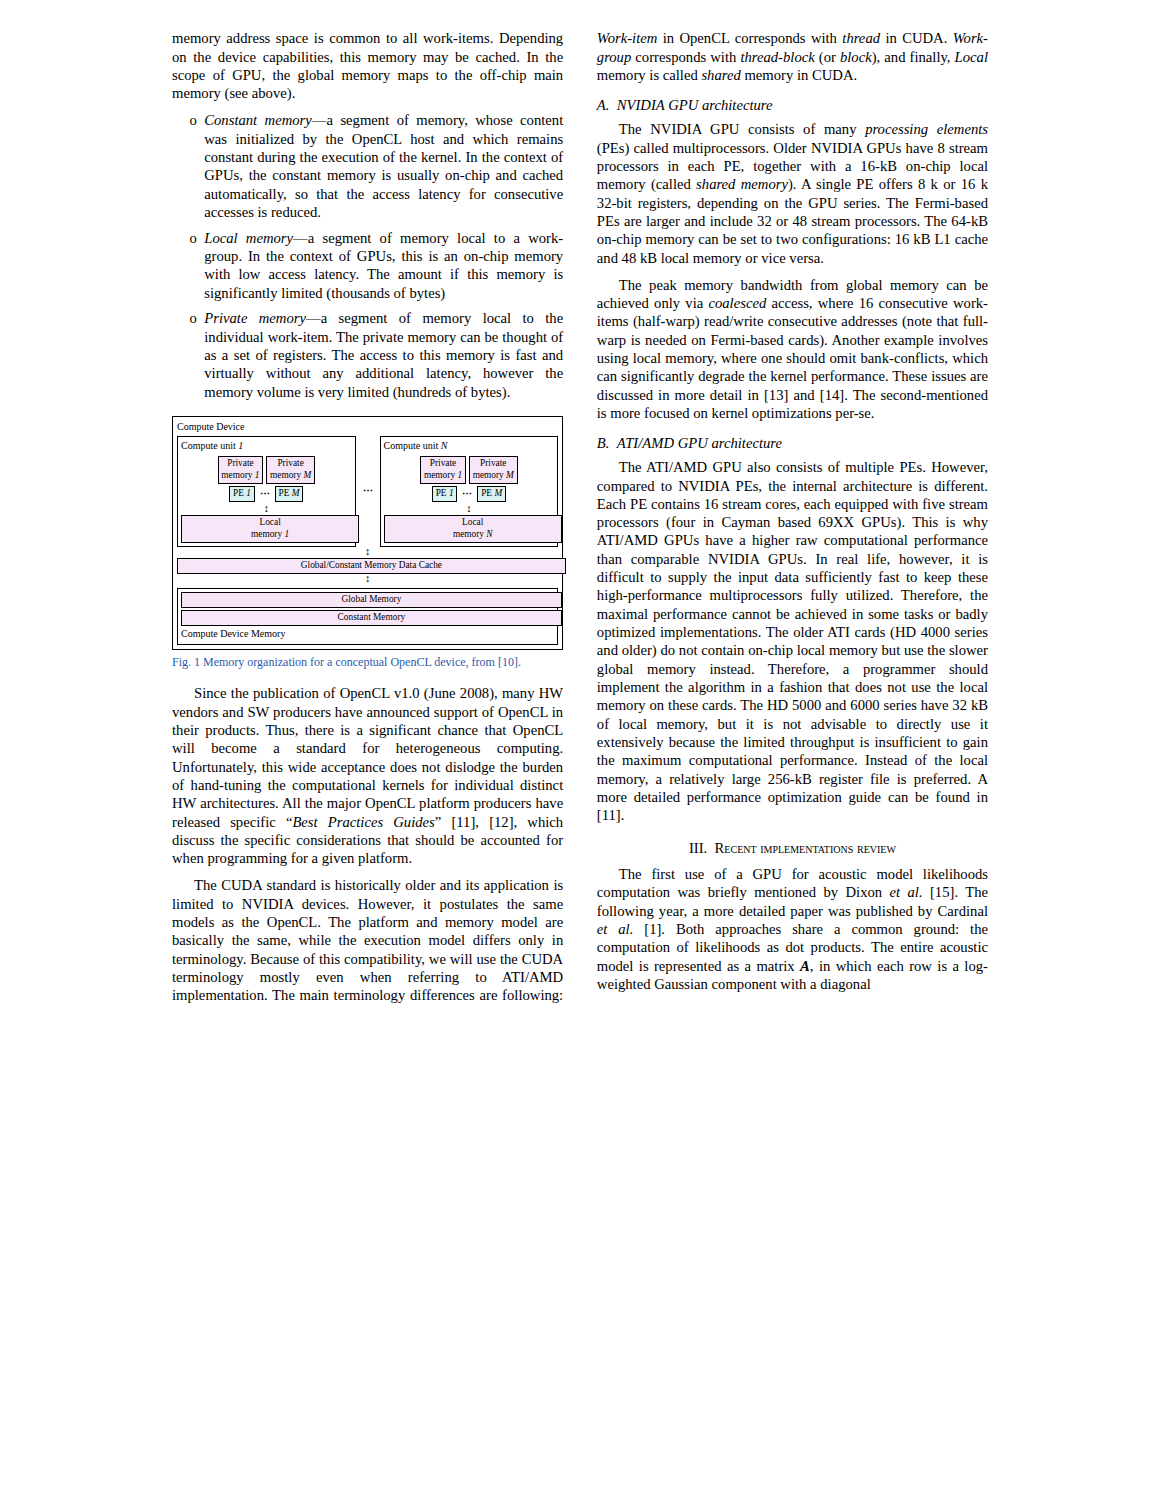memory address space is common to all work-items. Depending on the device capabilities, this memory may be cached. In the scope of GPU, the global memory maps to the off-chip main memory (see above).
Constant memory—a segment of memory, whose content was initialized by the OpenCL host and which remains constant during the execution of the kernel. In the context of GPUs, the constant memory is usually on-chip and cached automatically, so that the access latency for consecutive accesses is reduced.
Local memory—a segment of memory local to a work-group. In the context of GPUs, this is an on-chip memory with low access latency. The amount if this memory is significantly limited (thousands of bytes)
Private memory—a segment of memory local to the individual work-item. The private memory can be thought of as a set of registers. The access to this memory is fast and virtually without any additional latency, however the memory volume is very limited (hundreds of bytes).
Compute Device
Compute unit 1
Private
memory 1
Private
memory M
PE 1
⋯
PE M
↕
Local
memory 1
⋯
Compute unit N
Private
memory 1
Private
memory M
PE 1
⋯
PE M
↕
Local
memory N
↕
Global/Constant Memory Data Cache
↕
Global Memory
Constant Memory
Compute Device Memory
Fig. 1 Memory organization for a conceptual OpenCL device, from [10].
Since the publication of OpenCL v1.0 (June 2008), many HW vendors and SW producers have announced support of OpenCL in their products. Thus, there is a significant chance that OpenCL will become a standard for heterogeneous computing. Unfortunately, this wide acceptance does not dislodge the burden of hand-tuning the computational kernels for individual distinct HW architectures. All the major OpenCL platform producers have released specific “Best Practices Guides” [11], [12], which discuss the specific considerations that should be accounted for when programming for a given platform.
The CUDA standard is historically older and its application is limited to NVIDIA devices. However, it postulates the same models as the OpenCL. The platform and memory model are basically the same, while the execution model differs only in terminology. Because of this compatibility, we will use the CUDA terminology mostly even when referring to ATI/AMD implementation. The main terminology differences are following: Work-item in OpenCL corresponds with thread in CUDA. Work-group corresponds with thread-block (or block), and finally, Local memory is called shared memory in CUDA.
A. NVIDIA GPU architecture
The NVIDIA GPU consists of many processing elements (PEs) called multiprocessors. Older NVIDIA GPUs have 8 stream processors in each PE, together with a 16-kB on-chip local memory (called shared memory). A single PE offers 8 k or 16 k 32-bit registers, depending on the GPU series. The Fermi-based PEs are larger and include 32 or 48 stream processors. The 64-kB on-chip memory can be set to two configurations: 16 kB L1 cache and 48 kB local memory or vice versa.
The peak memory bandwidth from global memory can be achieved only via coalesced access, where 16 consecutive work-items (half-warp) read/write consecutive addresses (note that full-warp is needed on Fermi-based cards). Another example involves using local memory, where one should omit bank-conflicts, which can significantly degrade the kernel performance. These issues are discussed in more detail in [13] and [14]. The second-mentioned is more focused on kernel optimizations per-se.
B. ATI/AMD GPU architecture
The ATI/AMD GPU also consists of multiple PEs. However, compared to NVIDIA PEs, the internal architecture is different. Each PE contains 16 stream cores, each equipped with five stream processors (four in Cayman based 69XX GPUs). This is why ATI/AMD GPUs have a higher raw computational performance than comparable NVIDIA GPUs. In real life, however, it is difficult to supply the input data sufficiently fast to keep these high-performance multiprocessors fully utilized. Therefore, the maximal performance cannot be achieved in some tasks or badly optimized implementations. The older ATI cards (HD 4000 series and older) do not contain on-chip local memory but use the slower global memory instead. Therefore, a programmer should implement the algorithm in a fashion that does not use the local memory on these cards. The HD 5000 and 6000 series have 32 kB of local memory, but it is not advisable to directly use it extensively because the limited throughput is insufficient to gain the maximum computational performance. Instead of the local memory, a relatively large 256-kB register file is preferred. A more detailed performance optimization guide can be found in [11].
III. Recent implementations review
The first use of a GPU for acoustic model likelihoods computation was briefly mentioned by Dixon et al. [15]. The following year, a more detailed paper was published by Cardinal et al. [1]. Both approaches share a common ground: the computation of likelihoods as dot products. The entire acoustic model is represented as a matrix A, in which each row is a log-weighted Gaussian component with a diagonal